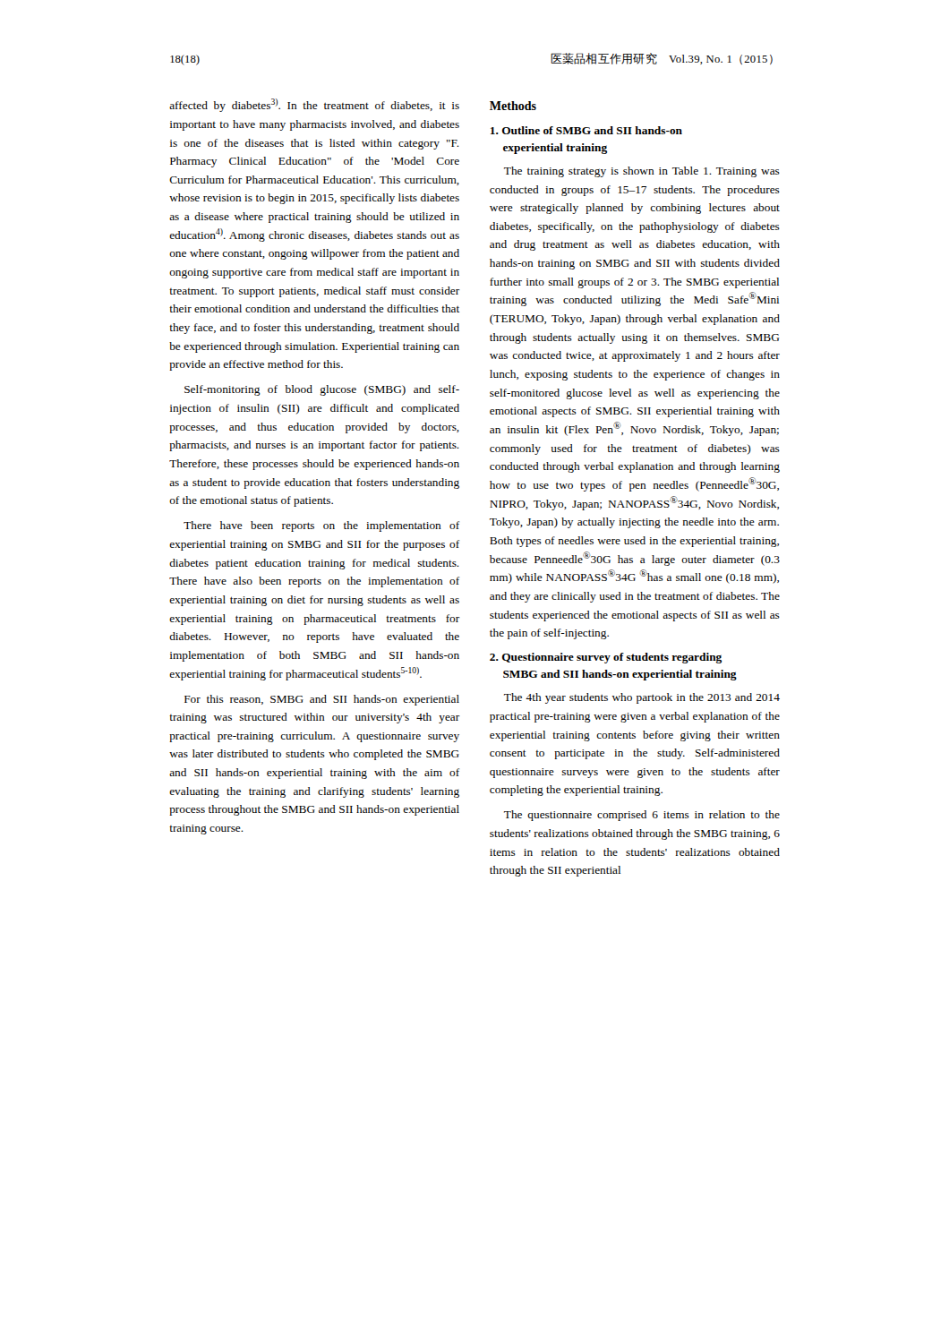18(18) 医薬品相互作用研究　Vol.39, No. 1（2015）
affected by diabetes3). In the treatment of diabetes, it is important to have many pharmacists involved, and diabetes is one of the diseases that is listed within category "F. Pharmacy Clinical Education" of the 'Model Core Curriculum for Pharmaceutical Education'. This curriculum, whose revision is to begin in 2015, specifically lists diabetes as a disease where practical training should be utilized in education4). Among chronic diseases, diabetes stands out as one where constant, ongoing willpower from the patient and ongoing supportive care from medical staff are important in treatment. To support patients, medical staff must consider their emotional condition and understand the difficulties that they face, and to foster this understanding, treatment should be experienced through simulation. Experiential training can provide an effective method for this.
Self-monitoring of blood glucose (SMBG) and self-injection of insulin (SII) are difficult and complicated processes, and thus education provided by doctors, pharmacists, and nurses is an important factor for patients. Therefore, these processes should be experienced hands-on as a student to provide education that fosters understanding of the emotional status of patients.
There have been reports on the implementation of experiential training on SMBG and SII for the purposes of diabetes patient education training for medical students. There have also been reports on the implementation of experiential training on diet for nursing students as well as experiential training on pharmaceutical treatments for diabetes. However, no reports have evaluated the implementation of both SMBG and SII hands-on experiential training for pharmaceutical students5-10).
For this reason, SMBG and SII hands-on experiential training was structured within our university's 4th year practical pre-training curriculum. A questionnaire survey was later distributed to students who completed the SMBG and SII hands-on experiential training with the aim of evaluating the training and clarifying students' learning process throughout the SMBG and SII hands-on experiential training course.
Methods
1. Outline of SMBG and SII hands-onexperiential training
The training strategy is shown in Table 1. Training was conducted in groups of 15–17 students. The procedures were strategically planned by combining lectures about diabetes, specifically, on the pathophysiology of diabetes and drug treatment as well as diabetes education, with hands-on training on SMBG and SII with students divided further into small groups of 2 or 3. The SMBG experiential training was conducted utilizing the Medi Safe®Mini (TERUMO, Tokyo, Japan) through verbal explanation and through students actually using it on themselves. SMBG was conducted twice, at approximately 1 and 2 hours after lunch, exposing students to the experience of changes in self-monitored glucose level as well as experiencing the emotional aspects of SMBG. SII experiential training with an insulin kit (Flex Pen®, Novo Nordisk, Tokyo, Japan; commonly used for the treatment of diabetes) was conducted through verbal explanation and through learning how to use two types of pen needles (Penneedle®30G, NIPRO, Tokyo, Japan; NANOPASS®34G, Novo Nordisk, Tokyo, Japan) by actually injecting the needle into the arm. Both types of needles were used in the experiential training, because Penneedle®30G has a large outer diameter (0.3 mm) while NANOPASS®34G ®has a small one (0.18 mm), and they are clinically used in the treatment of diabetes. The students experienced the emotional aspects of SII as well as the pain of self-injecting.
2. Questionnaire survey of students regardingSMBG and SII hands-on experiential training
The 4th year students who partook in the 2013 and 2014 practical pre-training were given a verbal explanation of the experiential training contents before giving their written consent to participate in the study. Self-administered questionnaire surveys were given to the students after completing the experiential training.
The questionnaire comprised 6 items in relation to the students' realizations obtained through the SMBG training, 6 items in relation to the students' realizations obtained through the SII experiential